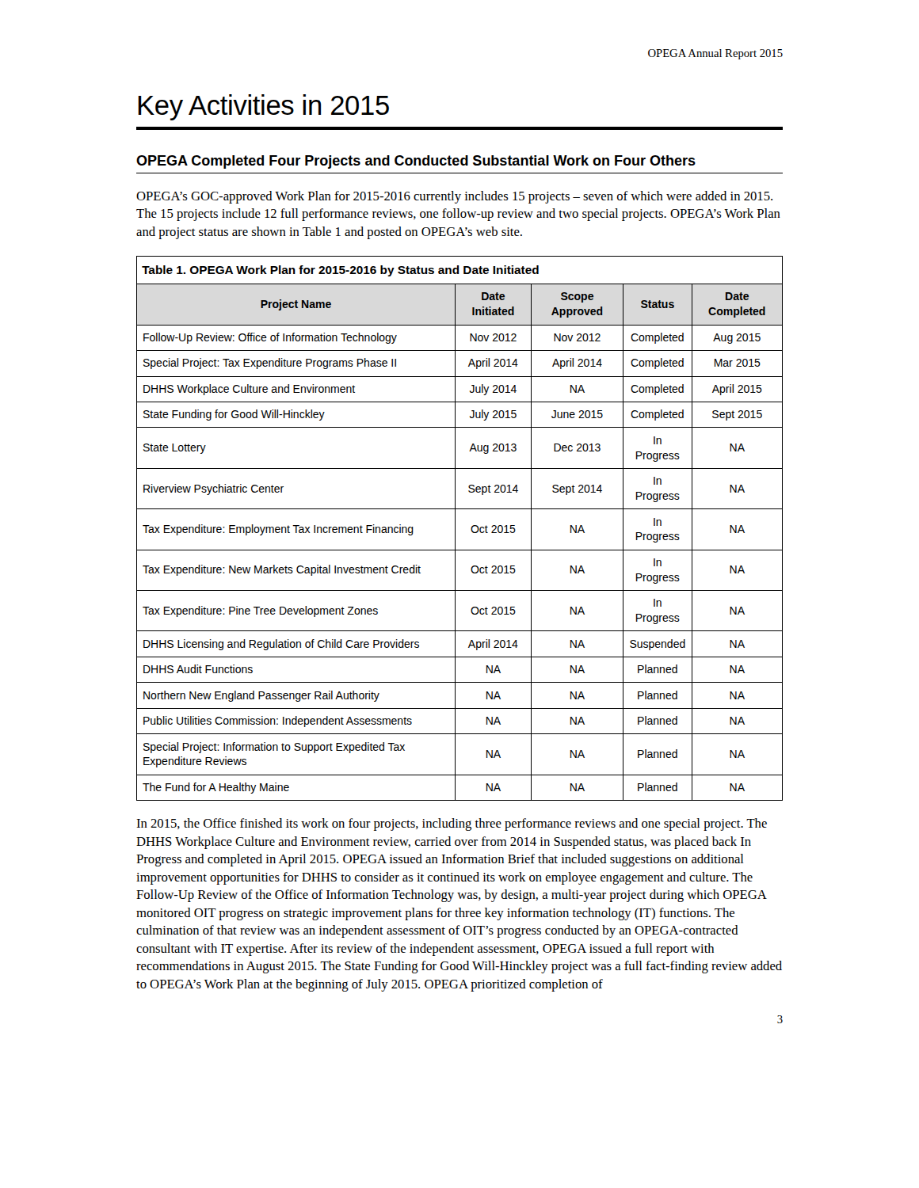OPEGA Annual Report 2015
Key Activities in 2015
OPEGA Completed Four Projects and Conducted Substantial Work on Four Others
OPEGA’s GOC-approved Work Plan for 2015-2016 currently includes 15 projects – seven of which were added in 2015. The 15 projects include 12 full performance reviews, one follow-up review and two special projects. OPEGA’s Work Plan and project status are shown in Table 1 and posted on OPEGA’s web site.
Table 1. OPEGA Work Plan for 2015-2016 by Status and Date Initiated
| Project Name | Date Initiated | Scope Approved | Status | Date Completed |
| --- | --- | --- | --- | --- |
| Follow-Up Review: Office of Information Technology | Nov 2012 | Nov 2012 | Completed | Aug 2015 |
| Special Project: Tax Expenditure Programs Phase II | April 2014 | April 2014 | Completed | Mar 2015 |
| DHHS Workplace Culture and Environment | July 2014 | NA | Completed | April 2015 |
| State Funding for Good Will-Hinckley | July 2015 | June 2015 | Completed | Sept 2015 |
| State Lottery | Aug 2013 | Dec 2013 | In Progress | NA |
| Riverview Psychiatric Center | Sept 2014 | Sept 2014 | In Progress | NA |
| Tax Expenditure: Employment Tax Increment Financing | Oct 2015 | NA | In Progress | NA |
| Tax Expenditure: New Markets Capital Investment Credit | Oct 2015 | NA | In Progress | NA |
| Tax Expenditure: Pine Tree Development Zones | Oct 2015 | NA | In Progress | NA |
| DHHS Licensing and Regulation of Child Care Providers | April 2014 | NA | Suspended | NA |
| DHHS Audit Functions | NA | NA | Planned | NA |
| Northern New England Passenger Rail Authority | NA | NA | Planned | NA |
| Public Utilities Commission: Independent Assessments | NA | NA | Planned | NA |
| Special Project: Information to Support Expedited Tax Expenditure Reviews | NA | NA | Planned | NA |
| The Fund for A Healthy Maine | NA | NA | Planned | NA |
In 2015, the Office finished its work on four projects, including three performance reviews and one special project. The DHHS Workplace Culture and Environment review, carried over from 2014 in Suspended status, was placed back In Progress and completed in April 2015. OPEGA issued an Information Brief that included suggestions on additional improvement opportunities for DHHS to consider as it continued its work on employee engagement and culture. The Follow-Up Review of the Office of Information Technology was, by design, a multi-year project during which OPEGA monitored OIT progress on strategic improvement plans for three key information technology (IT) functions. The culmination of that review was an independent assessment of OIT’s progress conducted by an OPEGA-contracted consultant with IT expertise. After its review of the independent assessment, OPEGA issued a full report with recommendations in August 2015. The State Funding for Good Will-Hinckley project was a full fact-finding review added to OPEGA’s Work Plan at the beginning of July 2015. OPEGA prioritized completion of
3